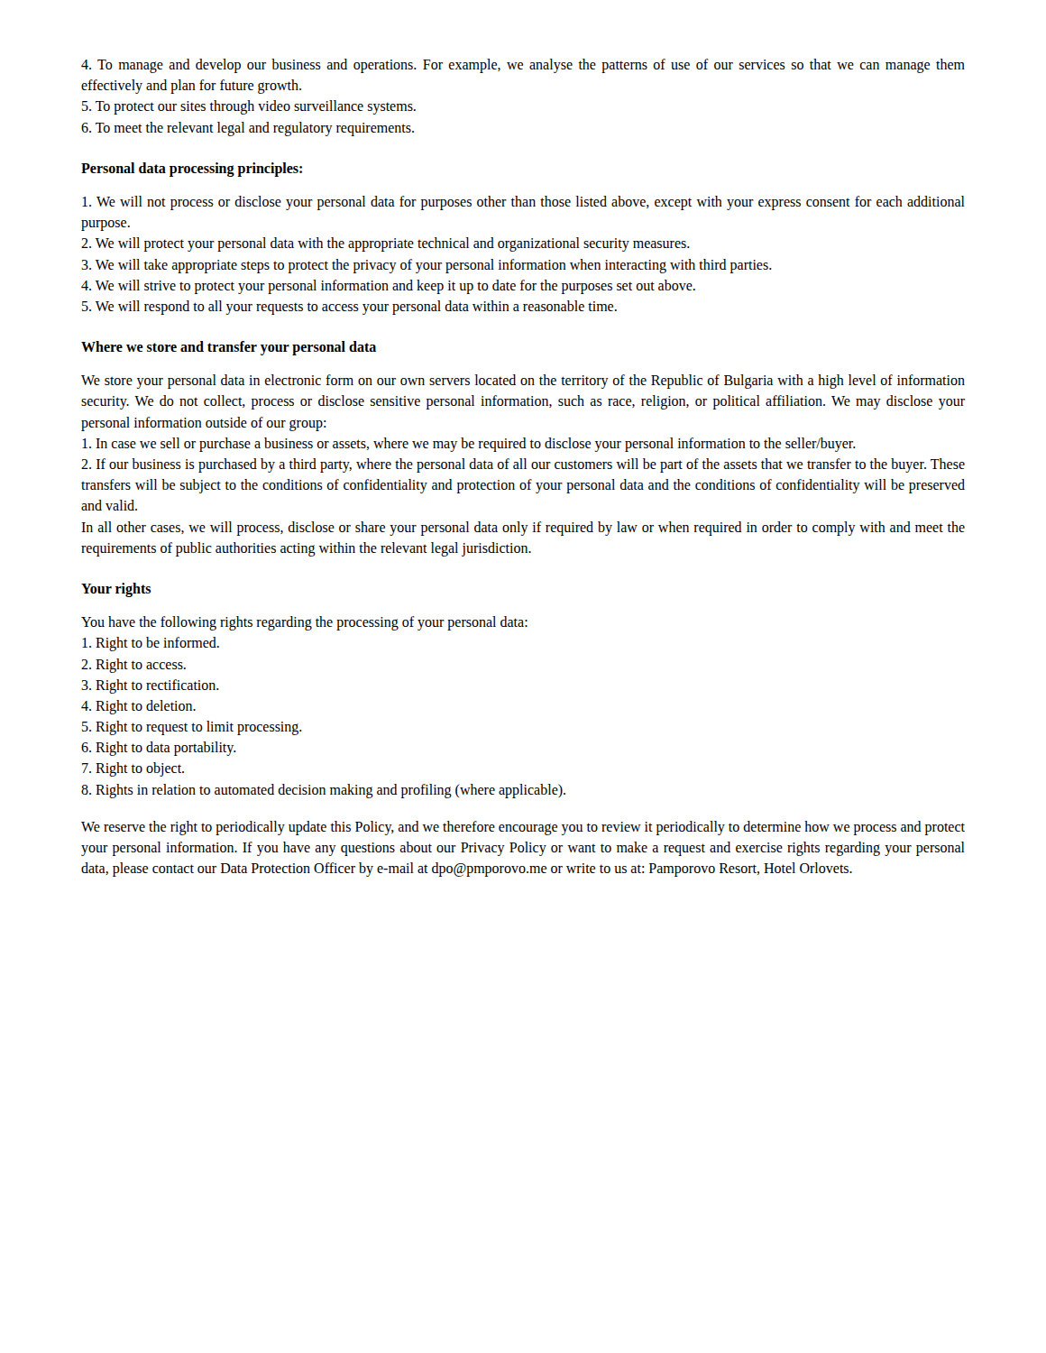4. To manage and develop our business and operations. For example, we analyse the patterns of use of our services so that we can manage them effectively and plan for future growth.
5. To protect our sites through video surveillance systems.
6. To meet the relevant legal and regulatory requirements.
Personal data processing principles:
1. We will not process or disclose your personal data for purposes other than those listed above, except with your express consent for each additional purpose.
2. We will protect your personal data with the appropriate technical and organizational security measures.
3. We will take appropriate steps to protect the privacy of your personal information when interacting with third parties.
4. We will strive to protect your personal information and keep it up to date for the purposes set out above.
5. We will respond to all your requests to access your personal data within a reasonable time.
Where we store and transfer your personal data
We store your personal data in electronic form on our own servers located on the territory of the Republic of Bulgaria with a high level of information security. We do not collect, process or disclose sensitive personal information, such as race, religion, or political affiliation. We may disclose your personal information outside of our group:
1. In case we sell or purchase a business or assets, where we may be required to disclose your personal information to the seller/buyer.
2. If our business is purchased by a third party, where the personal data of all our customers will be part of the assets that we transfer to the buyer. These transfers will be subject to the conditions of confidentiality and protection of your personal data and the conditions of confidentiality will be preserved and valid.
In all other cases, we will process, disclose or share your personal data only if required by law or when required in order to comply with and meet the requirements of public authorities acting within the relevant legal jurisdiction.
Your rights
You have the following rights regarding the processing of your personal data:
1. Right to be informed.
2. Right to access.
3. Right to rectification.
4. Right to deletion.
5. Right to request to limit processing.
6. Right to data portability.
7. Right to object.
8. Rights in relation to automated decision making and profiling (where applicable).
We reserve the right to periodically update this Policy, and we therefore encourage you to review it periodically to determine how we process and protect your personal information. If you have any questions about our Privacy Policy or want to make a request and exercise rights regarding your personal data, please contact our Data Protection Officer by e-mail at dpo@pmporovo.me or write to us at: Pamporovo Resort, Hotel Orlovets.